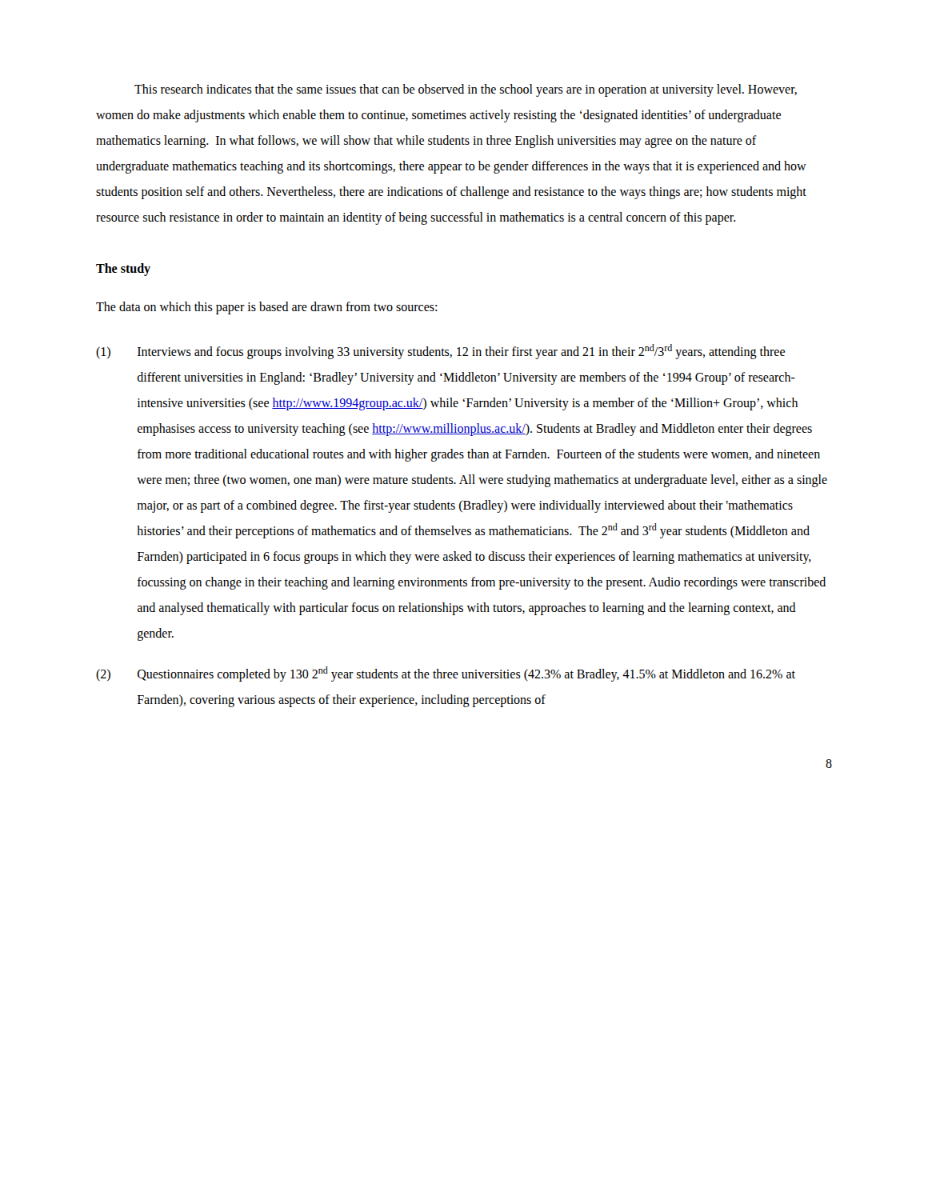This research indicates that the same issues that can be observed in the school years are in operation at university level. However, women do make adjustments which enable them to continue, sometimes actively resisting the ‘designated identities’ of undergraduate mathematics learning. In what follows, we will show that while students in three English universities may agree on the nature of undergraduate mathematics teaching and its shortcomings, there appear to be gender differences in the ways that it is experienced and how students position self and others. Nevertheless, there are indications of challenge and resistance to the ways things are; how students might resource such resistance in order to maintain an identity of being successful in mathematics is a central concern of this paper.
The study
The data on which this paper is based are drawn from two sources:
(1) Interviews and focus groups involving 33 university students, 12 in their first year and 21 in their 2nd/3rd years, attending three different universities in England: ‘Bradley’ University and ‘Middleton’ University are members of the ‘1994 Group’ of research-intensive universities (see http://www.1994group.ac.uk/) while ‘Farnden’ University is a member of the ‘Million+ Group’, which emphasises access to university teaching (see http://www.millionplus.ac.uk/). Students at Bradley and Middleton enter their degrees from more traditional educational routes and with higher grades than at Farnden. Fourteen of the students were women, and nineteen were men; three (two women, one man) were mature students. All were studying mathematics at undergraduate level, either as a single major, or as part of a combined degree. The first-year students (Bradley) were individually interviewed about their 'mathematics histories’ and their perceptions of mathematics and of themselves as mathematicians. The 2nd and 3rd year students (Middleton and Farnden) participated in 6 focus groups in which they were asked to discuss their experiences of learning mathematics at university, focussing on change in their teaching and learning environments from pre-university to the present. Audio recordings were transcribed and analysed thematically with particular focus on relationships with tutors, approaches to learning and the learning context, and gender.
(2) Questionnaires completed by 130 2nd year students at the three universities (42.3% at Bradley, 41.5% at Middleton and 16.2% at Farnden), covering various aspects of their experience, including perceptions of
8